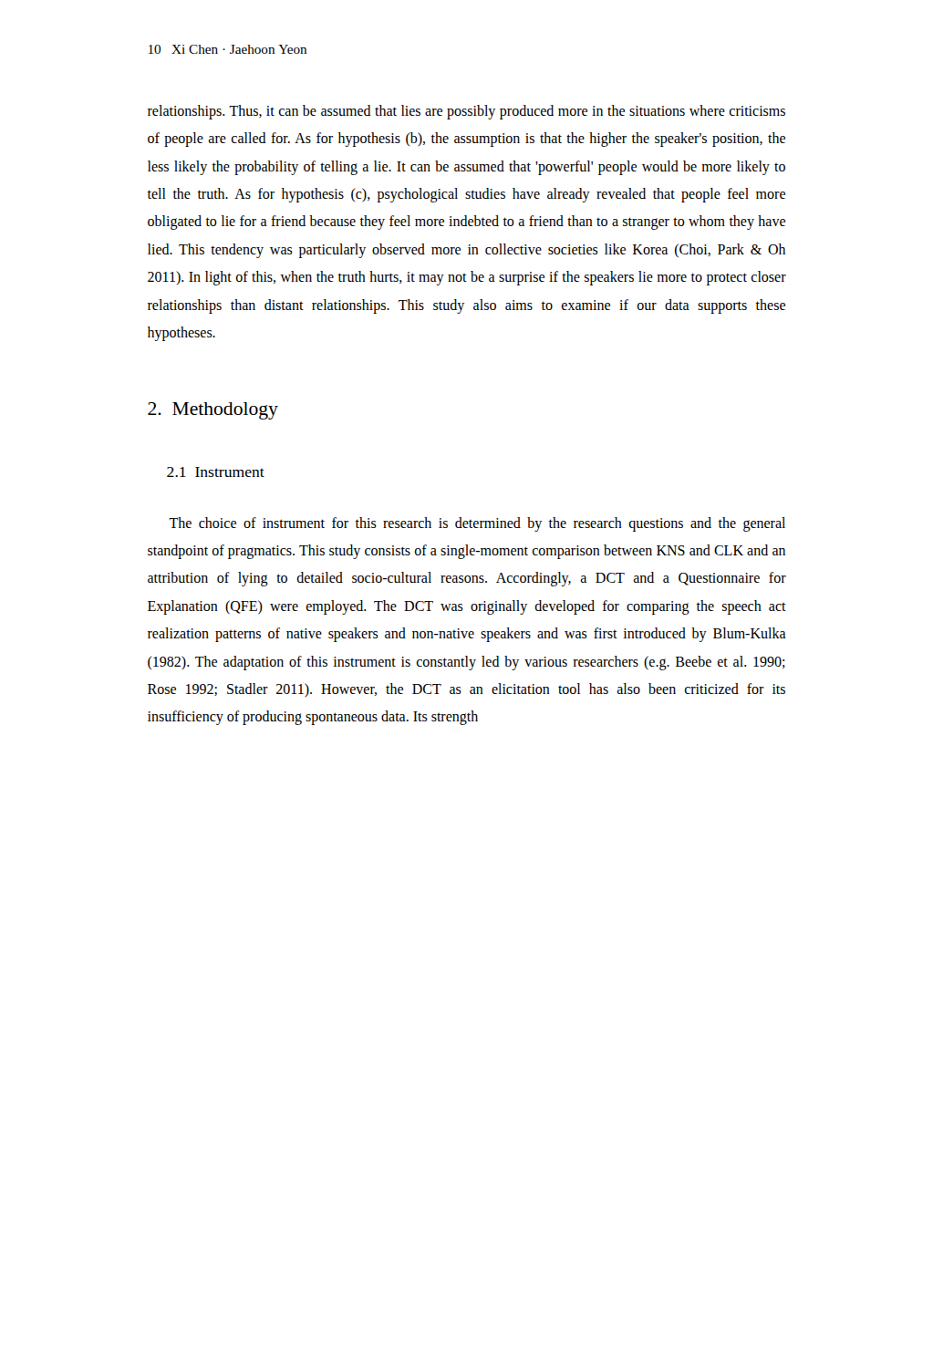10 Xi Chen · Jaehoon Yeon
relationships. Thus, it can be assumed that lies are possibly produced more in the situations where criticisms of people are called for. As for hypothesis (b), the assumption is that the higher the speaker's position, the less likely the probability of telling a lie. It can be assumed that 'powerful' people would be more likely to tell the truth. As for hypothesis (c), psychological studies have already revealed that people feel more obligated to lie for a friend because they feel more indebted to a friend than to a stranger to whom they have lied. This tendency was particularly observed more in collective societies like Korea (Choi, Park & Oh 2011). In light of this, when the truth hurts, it may not be a surprise if the speakers lie more to protect closer relationships than distant relationships. This study also aims to examine if our data supports these hypotheses.
2. Methodology
2.1 Instrument
The choice of instrument for this research is determined by the research questions and the general standpoint of pragmatics. This study consists of a single-moment comparison between KNS and CLK and an attribution of lying to detailed socio-cultural reasons. Accordingly, a DCT and a Questionnaire for Explanation (QFE) were employed. The DCT was originally developed for comparing the speech act realization patterns of native speakers and non-native speakers and was first introduced by Blum-Kulka (1982). The adaptation of this instrument is constantly led by various researchers (e.g. Beebe et al. 1990; Rose 1992; Stadler 2011). However, the DCT as an elicitation tool has also been criticized for its insufficiency of producing spontaneous data. Its strength